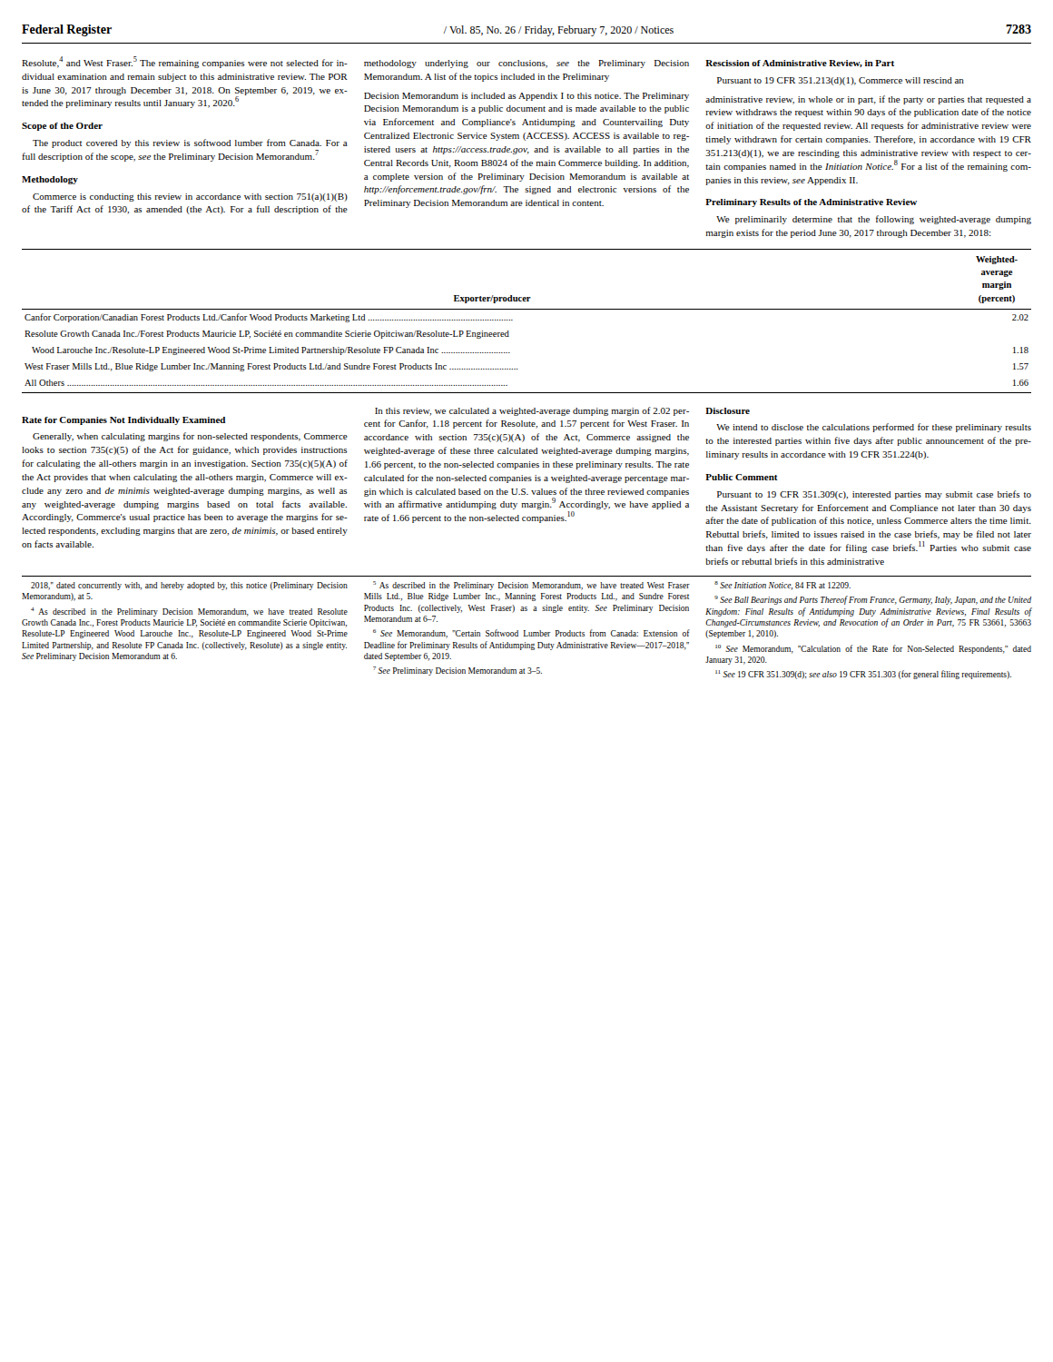Federal Register
/ Vol. 85, No. 26 / Friday, February 7, 2020 / Notices
7283
Resolute,4 and West Fraser.5 The remaining companies were not selected for individual examination and remain subject to this administrative review. The POR is June 30, 2017 through December 31, 2018. On September 6, 2019, we extended the preliminary results until January 31, 2020.6
Scope of the Order
The product covered by this review is softwood lumber from Canada. For a full description of the scope, see the Preliminary Decision Memorandum.7
Methodology
Commerce is conducting this review in accordance with section 751(a)(1)(B) of the Tariff Act of 1930, as amended (the Act). For a full description of the methodology underlying our conclusions, see the Preliminary Decision Memorandum. A list of the topics included in the Preliminary
Decision Memorandum is included as Appendix I to this notice. The Preliminary Decision Memorandum is a public document and is made available to the public via Enforcement and Compliance's Antidumping and Countervailing Duty Centralized Electronic Service System (ACCESS). ACCESS is available to registered users at https://access.trade.gov, and is available to all parties in the Central Records Unit, Room B8024 of the main Commerce building. In addition, a complete version of the Preliminary Decision Memorandum is available at http://enforcement.trade.gov/frn/. The signed and electronic versions of the Preliminary Decision Memorandum are identical in content.
Rescission of Administrative Review, in Part
Pursuant to 19 CFR 351.213(d)(1), Commerce will rescind an
administrative review, in whole or in part, if the party or parties that requested a review withdraws the request within 90 days of the publication date of the notice of initiation of the requested review. All requests for administrative review were timely withdrawn for certain companies. Therefore, in accordance with 19 CFR 351.213(d)(1), we are rescinding this administrative review with respect to certain companies named in the Initiation Notice.8 For a list of the remaining companies in this review, see Appendix II.
Preliminary Results of the Administrative Review
We preliminarily determine that the following weighted-average dumping margin exists for the period June 30, 2017 through December 31, 2018:
| Exporter/producer | Weighted- average margin (percent) |
| --- | --- |
| Canfor Corporation/Canadian Forest Products Ltd./Canfor Wood Products Marketing Ltd ............................................................. | 2.02 |
| Resolute Growth Canada Inc./Forest Products Mauricie LP, Société en commandite Scierie Opitciwan/Resolute-LP Engineered | |
| Wood Larouche Inc./Resolute-LP Engineered Wood St-Prime Limited Partnership/Resolute FP Canada Inc ............................. | 1.18 |
| West Fraser Mills Ltd., Blue Ridge Lumber Inc./Manning Forest Products Ltd./and Sundre Forest Products Inc ............................. | 1.57 |
| All Others ......................................................................................................................................................................................... | 1.66 |
Rate for Companies Not Individually Examined
Generally, when calculating margins for non-selected respondents, Commerce looks to section 735(c)(5) of the Act for guidance, which provides instructions for calculating the all-others margin in an investigation. Section 735(c)(5)(A) of the Act provides that when calculating the all-others margin, Commerce will exclude any zero and de minimis weighted-average dumping margins, as well as any weighted-average dumping margins based on total facts available. Accordingly, Commerce's usual practice has been to average the margins for selected respondents, excluding margins that are zero, de minimis, or based entirely on facts available.
In this review, we calculated a weighted-average dumping margin of 2.02 percent for Canfor, 1.18 percent for Resolute, and 1.57 percent for West Fraser. In accordance with section 735(c)(5)(A) of the Act, Commerce assigned the weighted-average of these three calculated weighted-average dumping margins, 1.66 percent, to the non-selected companies in these preliminary results. The rate calculated for the non-selected companies is a weighted-average percentage margin which is calculated based on the U.S. values of the three reviewed companies with an affirmative antidumping duty margin.9 Accordingly, we have applied a rate of 1.66 percent to the non-selected companies.10
Disclosure
We intend to disclose the calculations performed for these preliminary results to the interested parties within five days after public announcement of the preliminary results in accordance with 19 CFR 351.224(b).
Public Comment
Pursuant to 19 CFR 351.309(c), interested parties may submit case briefs to the Assistant Secretary for Enforcement and Compliance not later than 30 days after the date of publication of this notice, unless Commerce alters the time limit. Rebuttal briefs, limited to issues raised in the case briefs, may be filed not later than five days after the date for filing case briefs.11 Parties who submit case briefs or rebuttal briefs in this administrative
2018,'' dated concurrently with, and hereby adopted by, this notice (Preliminary Decision Memorandum), at 5.
4 As described in the Preliminary Decision Memorandum, we have treated Resolute Growth Canada Inc., Forest Products Mauricie LP, Société en commandite Scierie Opitciwan, Resolute-LP Engineered Wood Larouche Inc., Resolute-LP Engineered Wood St-Prime Limited Partnership, and Resolute FP Canada Inc. (collectively, Resolute) as a single entity. See Preliminary Decision Memorandum at 6.
5 As described in the Preliminary Decision Memorandum, we have treated West Fraser Mills Ltd., Blue Ridge Lumber Inc., Manning Forest Products Ltd., and Sundre Forest Products Inc. (collectively, West Fraser) as a single entity. See Preliminary Decision Memorandum at 6–7.
6 See Memorandum, ''Certain Softwood Lumber Products from Canada: Extension of Deadline for Preliminary Results of Antidumping Duty Administrative Review—2017–2018,'' dated September 6, 2019.
7 See Preliminary Decision Memorandum at 3–5.
8 See Initiation Notice, 84 FR at 12209.
9 See Ball Bearings and Parts Thereof From France, Germany, Italy, Japan, and the United Kingdom: Final Results of Antidumping Duty Administrative Reviews, Final Results of Changed-Circumstances Review, and Revocation of an Order in Part, 75 FR 53661, 53663 (September 1, 2010).
10 See Memorandum, ''Calculation of the Rate for Non-Selected Respondents,'' dated January 31, 2020.
11 See 19 CFR 351.309(d); see also 19 CFR 351.303 (for general filing requirements).